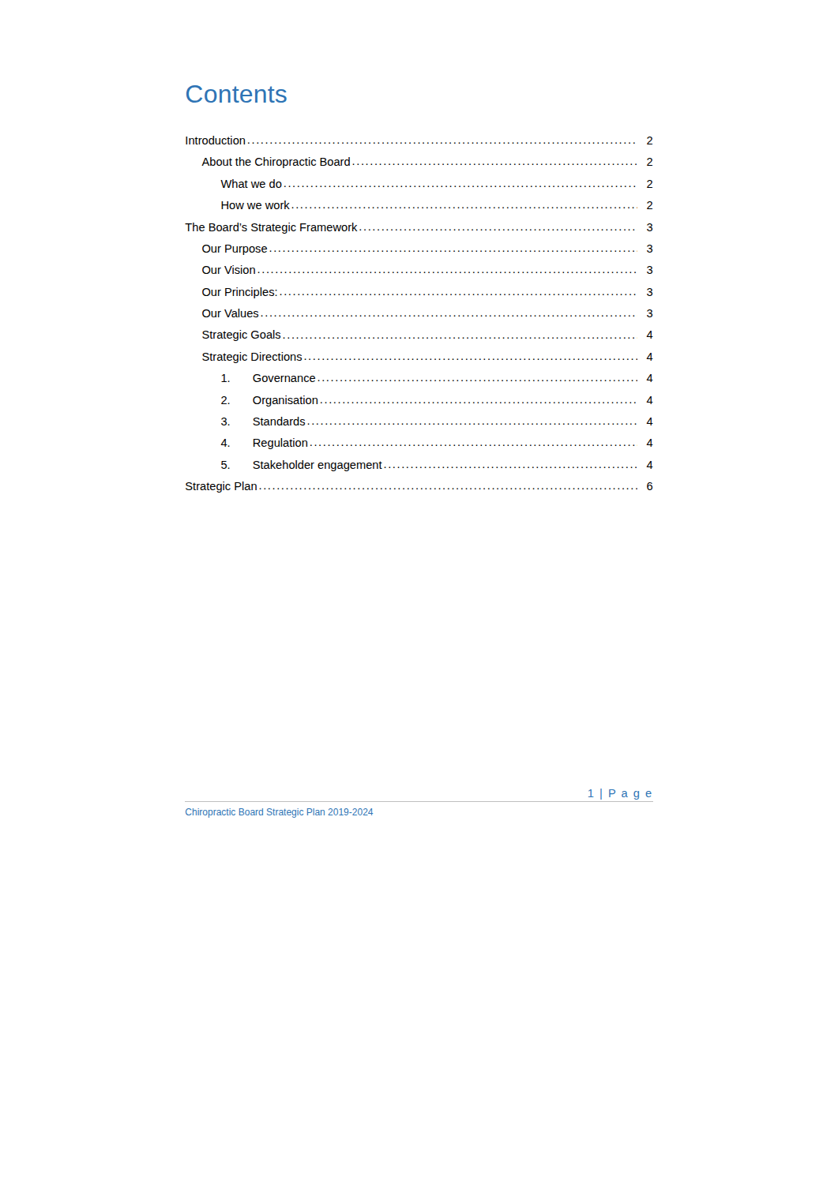Contents
Introduction ........................................................................................................................... 2
About the Chiropractic Board ....................................................................................... 2
What we do ............................................................................................. 2
How we work ........................................................................................... 2
The Board’s Strategic Framework ..................................................................................... 3
Our Purpose ......................................................................................................... 3
Our Vision ........................................................................................................... 3
Our Principles: ..................................................................................................... 3
Our Values .......................................................................................................... 3
Strategic Goals .................................................................................................... 4
Strategic Directions ............................................................................................ 4
1. Governance ......................................................................................... 4
2. Organisation ....................................................................................... 4
3. Standards ............................................................................................ 4
4. Regulation .......................................................................................... 4
5. Stakeholder engagement ....................................................................... 4
Strategic Plan ....................................................................................................................... 6
1 | P a g e
Chiropractic Board Strategic Plan 2019-2024